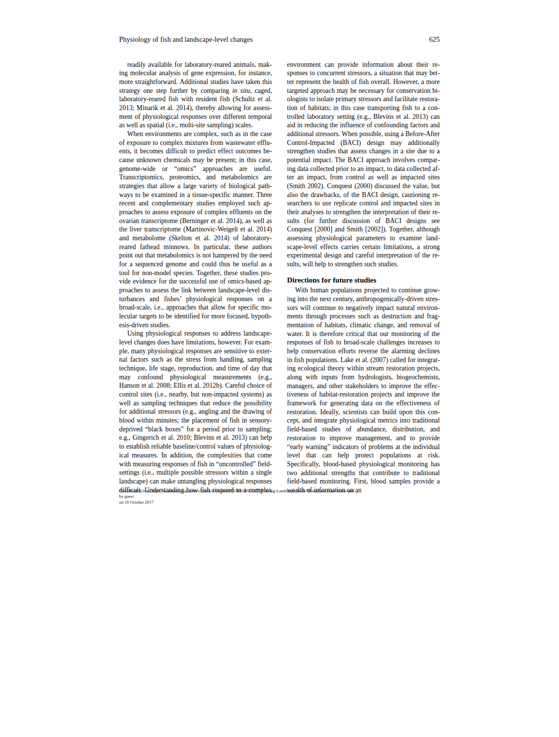Physiology of fish and landscape-level changes 625
readily available for laboratory-reared animals, making molecular analysis of gene expression, for instance, more straightforward. Additional studies have taken this strategy one step further by comparing in situ, caged, laboratory-reared fish with resident fish (Schultz et al. 2013; Minarik et al. 2014), thereby allowing for assessment of physiological responses over different temporal as well as spatial (i.e., multi-site sampling) scales.
When environments are complex, such as in the case of exposure to complex mixtures from wastewater effluents, it becomes difficult to predict effect outcomes because unknown chemicals may be present; in this case, genome-wide or “omics” approaches are useful. Transcriptomics, proteomics, and metabolomics are strategies that allow a large variety of biological pathways to be examined in a tissue-specific manner. Three recent and complementary studies employed such approaches to assess exposure of complex effluents on the ovarian transcriptome (Berninger et al. 2014), as well as the liver transcriptome (Martinovic-Weigelt et al. 2014) and metabolome (Skelton et al. 2014) of laboratory-reared fathead minnows. In particular, these authors point out that metabolomics is not hampered by the need for a sequenced genome and could thus be useful as a tool for non-model species. Together, these studies provide evidence for the successful use of omics-based approaches to assess the link between landscape-level disturbances and fishes’ physiological responses on a broad-scale, i.e., approaches that allow for specific molecular targets to be identified for more focused, hypothesis-driven studies.
Using physiological responses to address landscape-level changes does have limitations, however. For example, many physiological responses are sensitive to external factors such as the stress from handling, sampling technique, life stage, reproduction, and time of day that may confound physiological measurements (e.g., Hanson et al. 2008; Ellis et al. 2012b). Careful choice of control sites (i.e., nearby, but non-impacted systems) as well as sampling techniques that reduce the possibility for additional stressors (e.g., angling and the drawing of blood within minutes; the placement of fish in sensory-deprived “black boxes” for a period prior to sampling; e.g., Gingerich et al. 2010; Blevins et al. 2013) can help to establish reliable baseline/control values of physiological measures. In addition, the complexities that come with measuring responses of fish in “uncontrolled” field-settings (i.e., multiple possible stressors within a single landscape) can make untangling physiological responses difficult. Understanding how fish respond to a complex environment can provide information about their responses to concurrent stressors, a situation that may better represent the health of fish overall. However, a more targeted approach may be necessary for conservation biologists to isolate primary stressors and facilitate restoration of habitats; in this case transporting fish to a controlled laboratory setting (e.g., Blevins et al. 2013) can aid in reducing the influence of confounding factors and additional stressors. When possible, using a Before-After Control-Impacted (BACI) design may additionally strengthen studies that assess changes in a site due to a potential impact. The BACI approach involves comparing data collected prior to an impact, to data collected after an impact, from control as well as impacted sites (Smith 2002). Conquest (2000) discussed the value, but also the drawbacks, of the BACI design, cautioning researchers to use replicate control and impacted sites in their analyses to strengthen the interpretation of their results (for further discussion of BACI designs see Conquest [2000] and Smith [2002]). Together, although assessing physiological parameters to examine landscape-level effects carries certain limitations, a strong experimental design and careful interpretation of the results, will help to strengthen such studies.
Directions for future studies
With human populations projected to continue growing into the next century, anthropogenically-driven stressors will continue to negatively impact natural environments through processes such as destruction and fragmentation of habitats, climatic change, and removal of water. It is therefore critical that our monitoring of the responses of fish to broad-scale challenges increases to help conservation efforts reverse the alarming declines in fish populations. Lake et al. (2007) called for integrating ecological theory within stream restoration projects, along with inputs from hydrologists, biogeochemists, managers, and other stakeholders to improve the effectiveness of habitat-restoration projects and improve the framework for generating data on the effectiveness of restoration. Ideally, scientists can build upon this concept, and integrate physiological metrics into traditional field-based studies of abundance, distribution, and restoration to improve management, and to provide “early warning” indicators of problems at the individual level that can help protect populations at risk. Specifically, blood-based physiological monitoring has two additional strengths that contribute to traditional field-based monitoring. First, blood samples provide a wealth of information on an
Downloaded from https://academic.oup.com/icb/article-abstract/55/4/618/635127/Linking-Landscape-Scale-Disturbances-to-Stress-and
by guest
on 18 October 2017